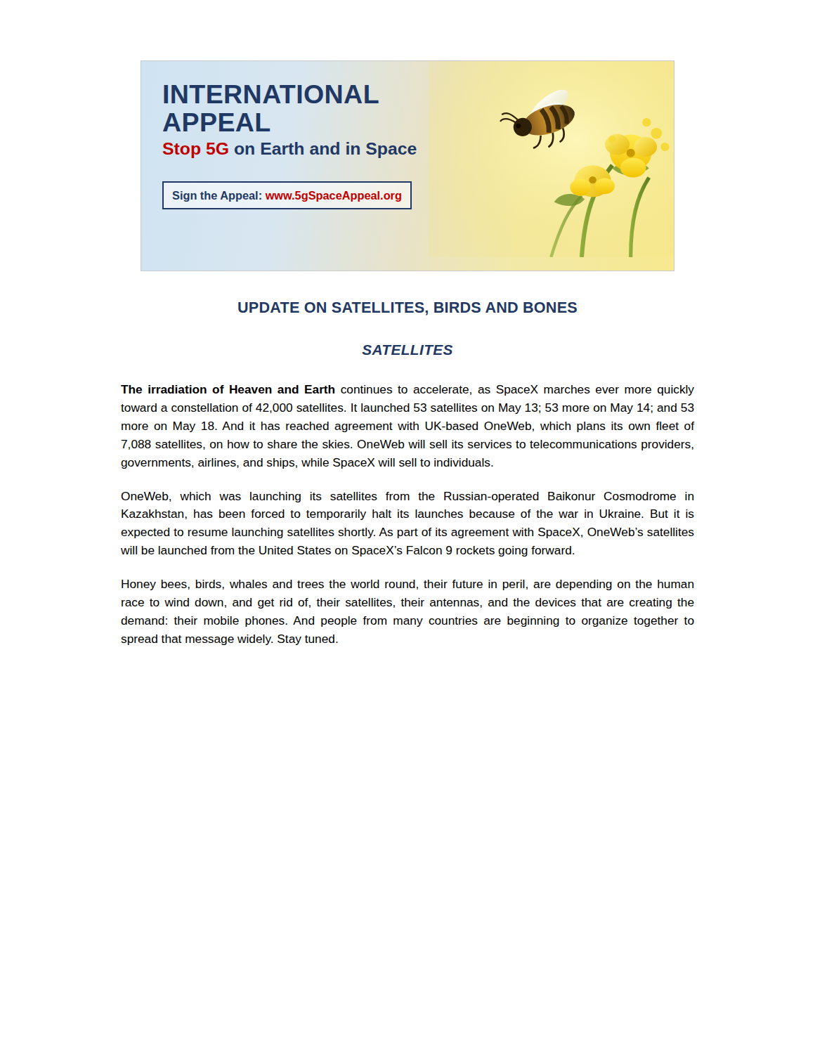INTERNATIONAL APPEAL
Stop 5G on Earth and in Space
Sign the Appeal: www.5gSpaceAppeal.org
Update on Satellites, Birds and Bones
Satellites
The irradiation of Heaven and Earth continues to accelerate, as SpaceX marches ever more quickly toward a constellation of 42,000 satellites. It launched 53 satellites on May 13; 53 more on May 14; and 53 more on May 18. And it has reached agreement with UK-based OneWeb, which plans its own fleet of 7,088 satellites, on how to share the skies. OneWeb will sell its services to telecommunications providers, governments, airlines, and ships, while SpaceX will sell to individuals.
OneWeb, which was launching its satellites from the Russian-operated Baikonur Cosmodrome in Kazakhstan, has been forced to temporarily halt its launches because of the war in Ukraine. But it is expected to resume launching satellites shortly. As part of its agreement with SpaceX, OneWeb’s satellites will be launched from the United States on SpaceX’s Falcon 9 rockets going forward.
Honey bees, birds, whales and trees the world round, their future in peril, are depending on the human race to wind down, and get rid of, their satellites, their antennas, and the devices that are creating the demand: their mobile phones. And people from many countries are beginning to organize together to spread that message widely. Stay tuned.